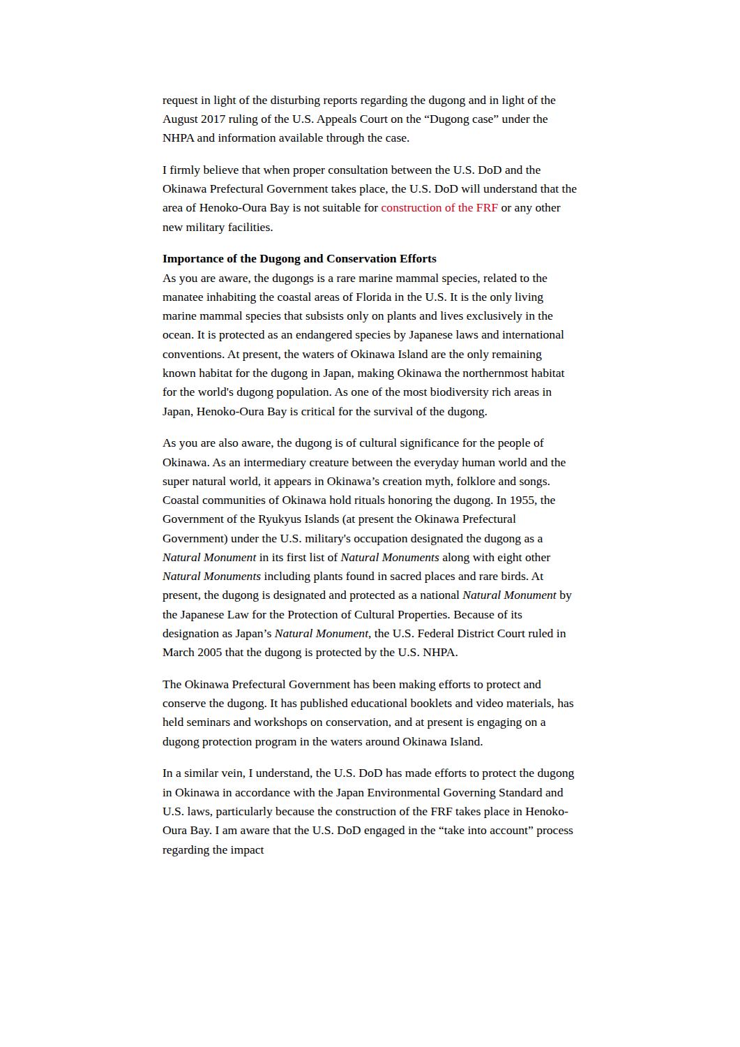request in light of the disturbing reports regarding the dugong and in light of the August 2017 ruling of the U.S. Appeals Court on the “Dugong case” under the NHPA and information available through the case.
I firmly believe that when proper consultation between the U.S. DoD and the Okinawa Prefectural Government takes place, the U.S. DoD will understand that the area of Henoko-Oura Bay is not suitable for construction of the FRF or any other new military facilities.
Importance of the Dugong and Conservation Efforts
As you are aware, the dugongs is a rare marine mammal species, related to the manatee inhabiting the coastal areas of Florida in the U.S. It is the only living marine mammal species that subsists only on plants and lives exclusively in the ocean. It is protected as an endangered species by Japanese laws and international conventions. At present, the waters of Okinawa Island are the only remaining known habitat for the dugong in Japan, making Okinawa the northernmost habitat for the world's dugong population. As one of the most biodiversity rich areas in Japan, Henoko-Oura Bay is critical for the survival of the dugong.
As you are also aware, the dugong is of cultural significance for the people of Okinawa. As an intermediary creature between the everyday human world and the super natural world, it appears in Okinawa’s creation myth, folklore and songs. Coastal communities of Okinawa hold rituals honoring the dugong. In 1955, the Government of the Ryukyus Islands (at present the Okinawa Prefectural Government) under the U.S. military's occupation designated the dugong as a Natural Monument in its first list of Natural Monuments along with eight other Natural Monuments including plants found in sacred places and rare birds. At present, the dugong is designated and protected as a national Natural Monument by the Japanese Law for the Protection of Cultural Properties. Because of its designation as Japan’s Natural Monument, the U.S. Federal District Court ruled in March 2005 that the dugong is protected by the U.S. NHPA.
The Okinawa Prefectural Government has been making efforts to protect and conserve the dugong. It has published educational booklets and video materials, has held seminars and workshops on conservation, and at present is engaging on a dugong protection program in the waters around Okinawa Island.
In a similar vein, I understand, the U.S. DoD has made efforts to protect the dugong in Okinawa in accordance with the Japan Environmental Governing Standard and U.S. laws, particularly because the construction of the FRF takes place in Henoko-Oura Bay. I am aware that the U.S. DoD engaged in the “take into account” process regarding the impact